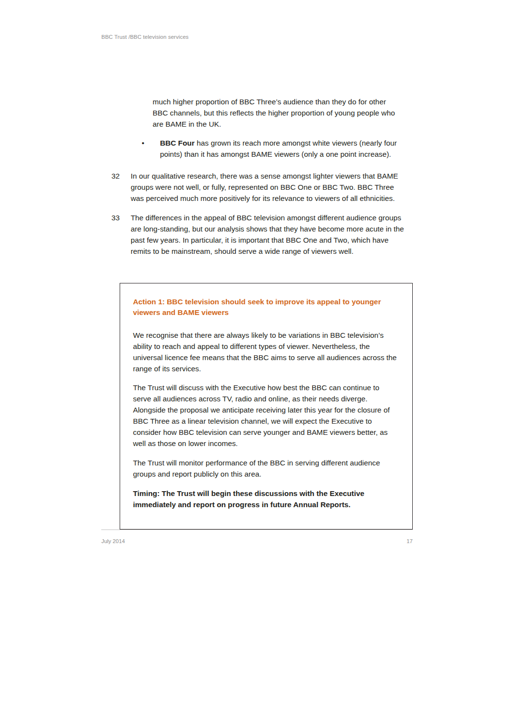BBC Trust /BBC television services
much higher proportion of BBC Three’s audience than they do for other BBC channels, but this reflects the higher proportion of young people who are BAME in the UK.
BBC Four has grown its reach more amongst white viewers (nearly four points) than it has amongst BAME viewers (only a one point increase).
32
In our qualitative research, there was a sense amongst lighter viewers that BAME groups were not well, or fully, represented on BBC One or BBC Two. BBC Three was perceived much more positively for its relevance to viewers of all ethnicities.
33
The differences in the appeal of BBC television amongst different audience groups are long-standing, but our analysis shows that they have become more acute in the past few years. In particular, it is important that BBC One and Two, which have remits to be mainstream, should serve a wide range of viewers well.
Action 1: BBC television should seek to improve its appeal to younger viewers and BAME viewers
We recognise that there are always likely to be variations in BBC television’s ability to reach and appeal to different types of viewer. Nevertheless, the universal licence fee means that the BBC aims to serve all audiences across the range of its services.
The Trust will discuss with the Executive how best the BBC can continue to serve all audiences across TV, radio and online, as their needs diverge. Alongside the proposal we anticipate receiving later this year for the closure of BBC Three as a linear television channel, we will expect the Executive to consider how BBC television can serve younger and BAME viewers better, as well as those on lower incomes.
The Trust will monitor performance of the BBC in serving different audience groups and report publicly on this area.
Timing: The Trust will begin these discussions with the Executive immediately and report on progress in future Annual Reports.
July 2014 17